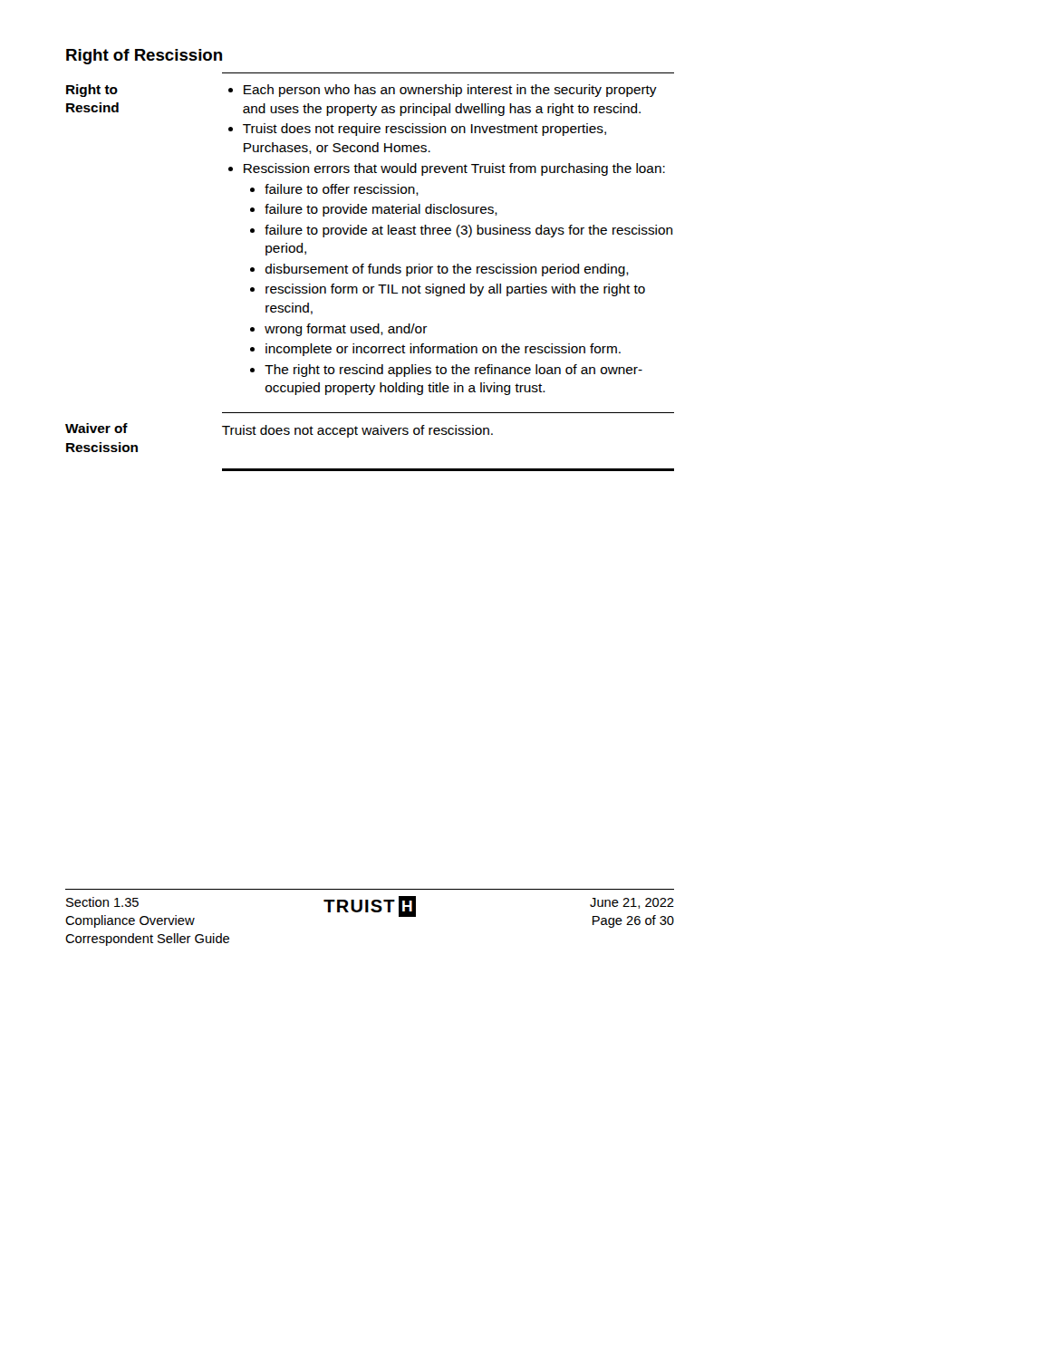Right of Rescission
Right to
Rescind
Each person who has an ownership interest in the security property and uses the property as principal dwelling has a right to rescind.
Truist does not require rescission on Investment properties, Purchases, or Second Homes.
Rescission errors that would prevent Truist from purchasing the loan:
failure to offer rescission,
failure to provide material disclosures,
failure to provide at least three (3) business days for the rescission period,
disbursement of funds prior to the rescission period ending,
rescission form or TIL not signed by all parties with the right to rescind,
wrong format used, and/or
incomplete or incorrect information on the rescission form.
The right to rescind applies to the refinance loan of an owner-occupied property holding title in a living trust.
Waiver of
Rescission
Truist does not accept waivers of rescission.
| Section 1.35 Compliance Overview Correspondent Seller Guide | TRUIST H | June 21, 2022 Page 26 of 30 |